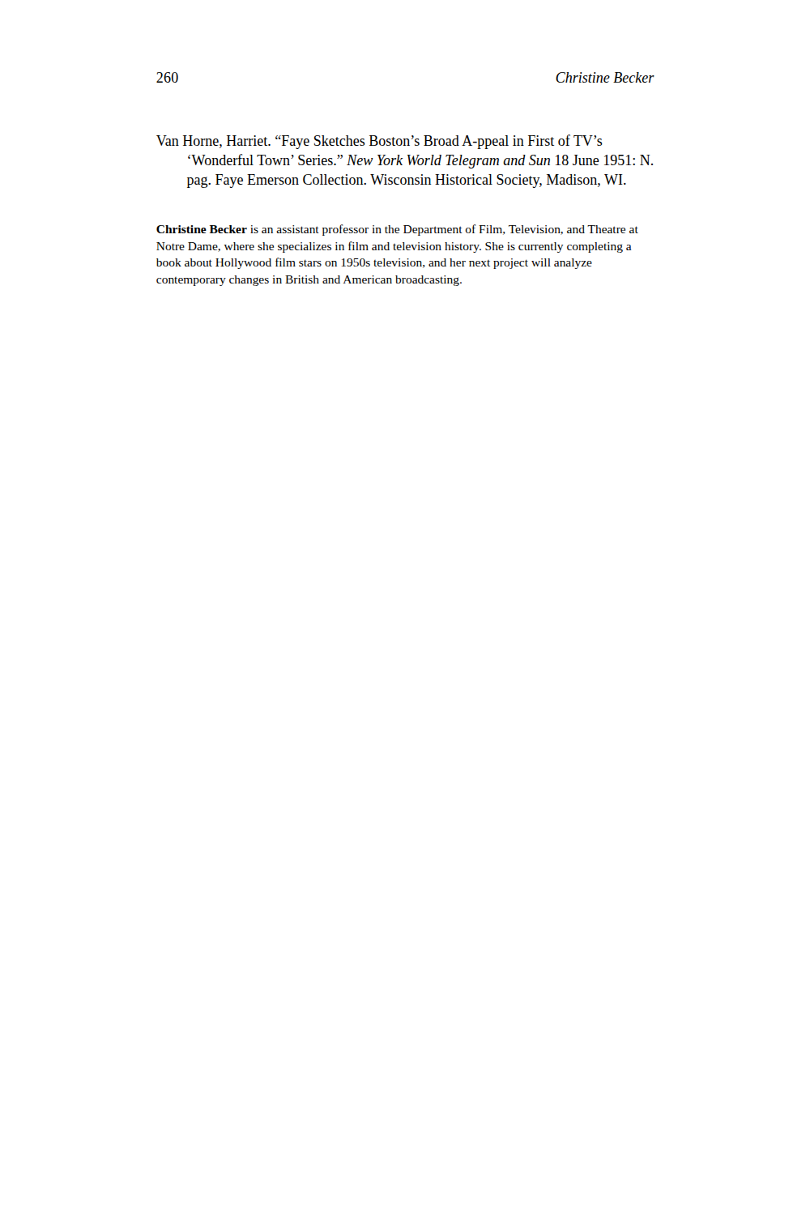260 Christine Becker
Van Horne, Harriet. “Faye Sketches Boston’s Broad A-ppeal in First of TV’s ‘Wonderful Town’ Series.” New York World Telegram and Sun 18 June 1951: N. pag. Faye Emerson Collection. Wisconsin Historical Society, Madison, WI.
Christine Becker is an assistant professor in the Department of Film, Television, and Theatre at Notre Dame, where she specializes in film and television history. She is currently completing a book about Hollywood film stars on 1950s television, and her next project will analyze contemporary changes in British and American broadcasting.